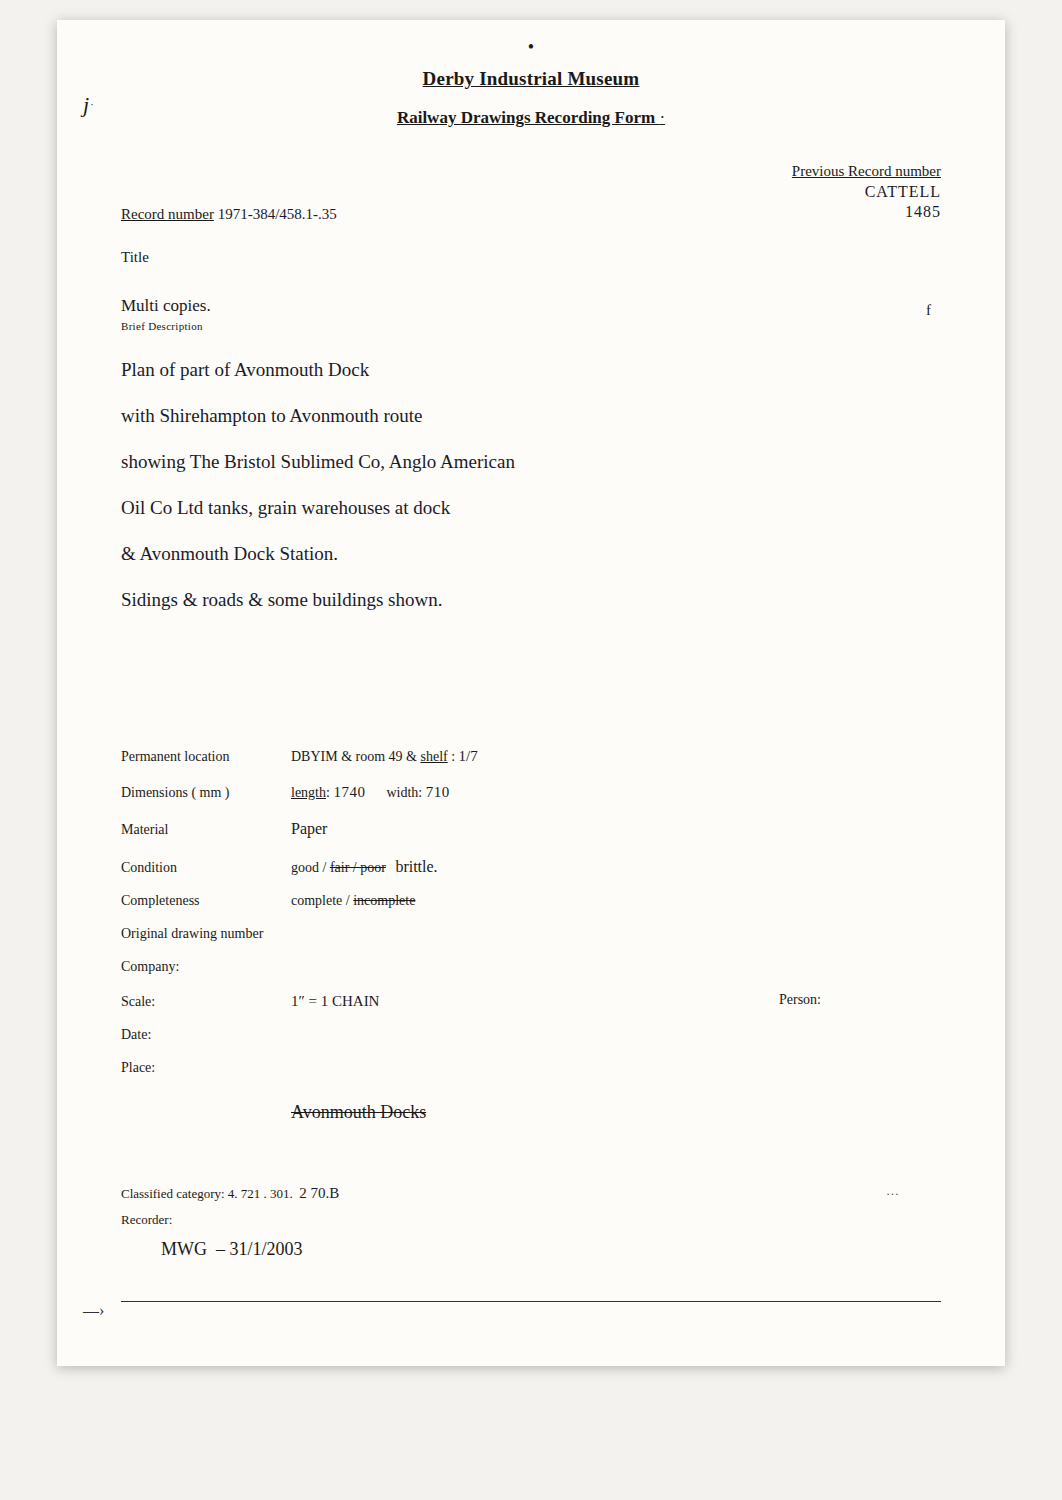•
j˙
Derby Industrial Museum
Railway Drawings Recording Form ·
Record number 1971‑384/458.1‑.35
Previous Record number CATTELL
1485
Title
f
Multi copies.
Brief Description
Plan of part of Avonmouth Dock
with Shirehampton to Avonmouth route
showing The Bristol Sublimed Co, Anglo American
Oil Co Ltd tanks, grain warehouses at dock
& Avonmouth Dock Station.
Sidings & roads & some buildings shown.
Permanent location
DBYIM & room 49 & shelf : 1/7
Dimensions ( mm )
length: 1740 width: 710
Material
Paper
Condition
good / fair / poor brittle.
Completeness
complete / incomplete
Original drawing number
Company:
Scale:
1″ = 1 CHAIN Person:
Date:
Place:
Avonmouth Docks
Classified category: 4. 721 . 301. 2 70.B
…
Recorder:
MWG – 31/1/2003
—›